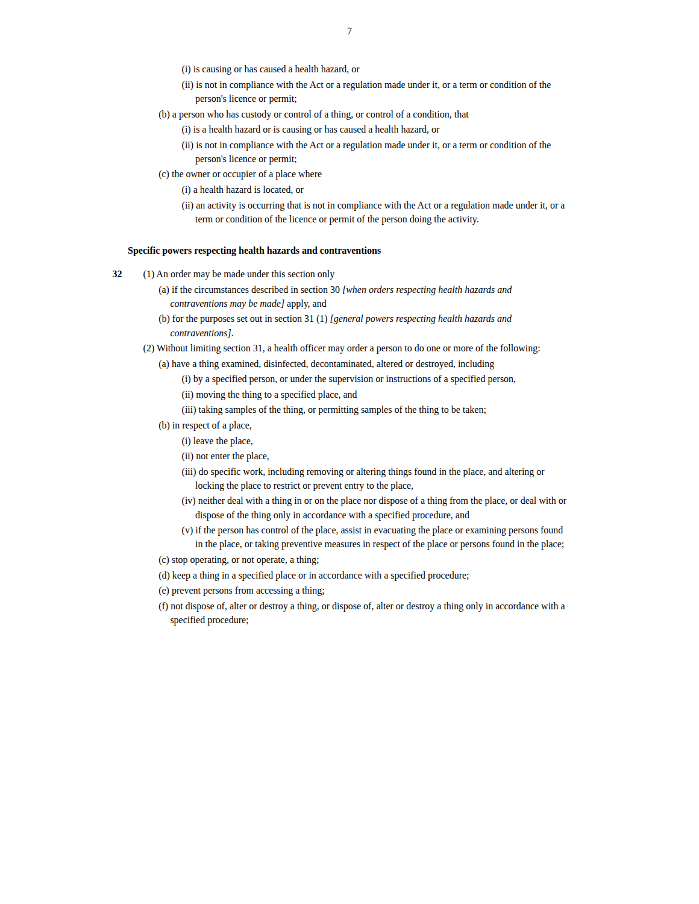7
(i) is causing or has caused a health hazard, or
(ii) is not in compliance with the Act or a regulation made under it, or a term or condition of the person's licence or permit;
(b) a person who has custody or control of a thing, or control of a condition, that
(i) is a health hazard or is causing or has caused a health hazard, or
(ii) is not in compliance with the Act or a regulation made under it, or a term or condition of the person's licence or permit;
(c) the owner or occupier of a place where
(i) a health hazard is located, or
(ii) an activity is occurring that is not in compliance with the Act or a regulation made under it, or a term or condition of the licence or permit of the person doing the activity.
Specific powers respecting health hazards and contraventions
32(1) An order may be made under this section only
(a) if the circumstances described in section 30 [when orders respecting health hazards and contraventions may be made] apply, and
(b) for the purposes set out in section 31 (1) [general powers respecting health hazards and contraventions].
(2) Without limiting section 31, a health officer may order a person to do one or more of the following:
(a) have a thing examined, disinfected, decontaminated, altered or destroyed, including
(i) by a specified person, or under the supervision or instructions of a specified person,
(ii) moving the thing to a specified place, and
(iii) taking samples of the thing, or permitting samples of the thing to be taken;
(b) in respect of a place,
(i) leave the place,
(ii) not enter the place,
(iii) do specific work, including removing or altering things found in the place, and altering or locking the place to restrict or prevent entry to the place,
(iv) neither deal with a thing in or on the place nor dispose of a thing from the place, or deal with or dispose of the thing only in accordance with a specified procedure, and
(v) if the person has control of the place, assist in evacuating the place or examining persons found in the place, or taking preventive measures in respect of the place or persons found in the place;
(c) stop operating, or not operate, a thing;
(d) keep a thing in a specified place or in accordance with a specified procedure;
(e) prevent persons from accessing a thing;
(f) not dispose of, alter or destroy a thing, or dispose of, alter or destroy a thing only in accordance with a specified procedure;